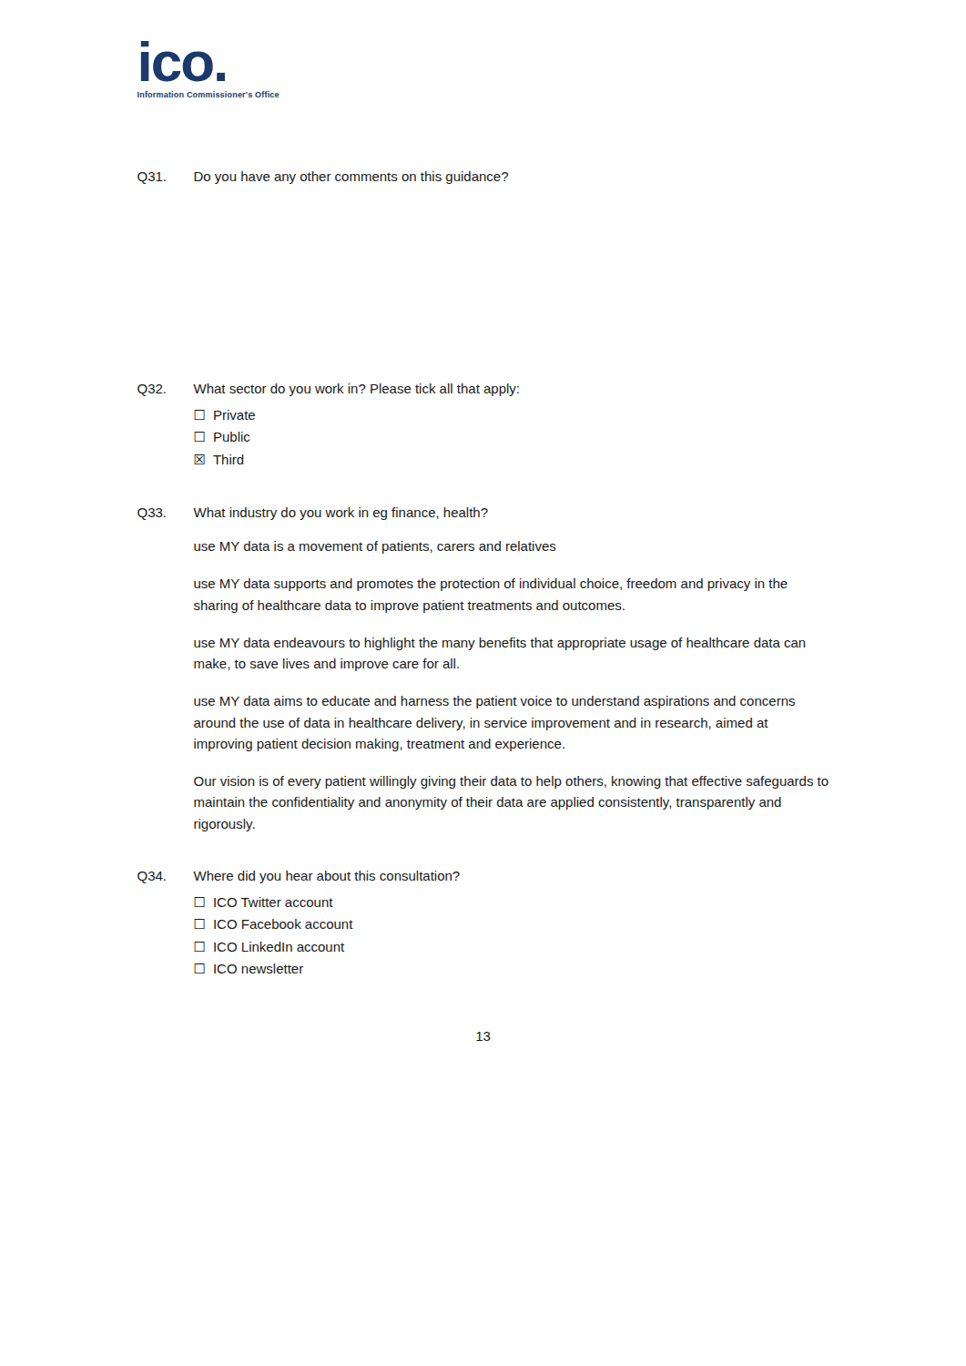ico.
Information Commissioner's Office
Q31. Do you have any other comments on this guidance?
Q32. What sector do you work in? Please tick all that apply:
☐Private
☐Public
☒Third
Q33. What industry do you work in eg finance, health?
use MY data is a movement of patients, carers and relatives
use MY data supports and promotes the protection of individual choice, freedom and privacy in the sharing of healthcare data to improve patient treatments and outcomes.
use MY data endeavours to highlight the many benefits that appropriate usage of healthcare data can make, to save lives and improve care for all.
use MY data aims to educate and harness the patient voice to understand aspirations and concerns around the use of data in healthcare delivery, in service improvement and in research, aimed at improving patient decision making, treatment and experience.
Our vision is of every patient willingly giving their data to help others, knowing that effective safeguards to maintain the confidentiality and anonymity of their data are applied consistently, transparently and rigorously.
Q34. Where did you hear about this consultation?
☐ICO Twitter account
☐ICO Facebook account
☐ICO LinkedIn account
☐ICO newsletter
13